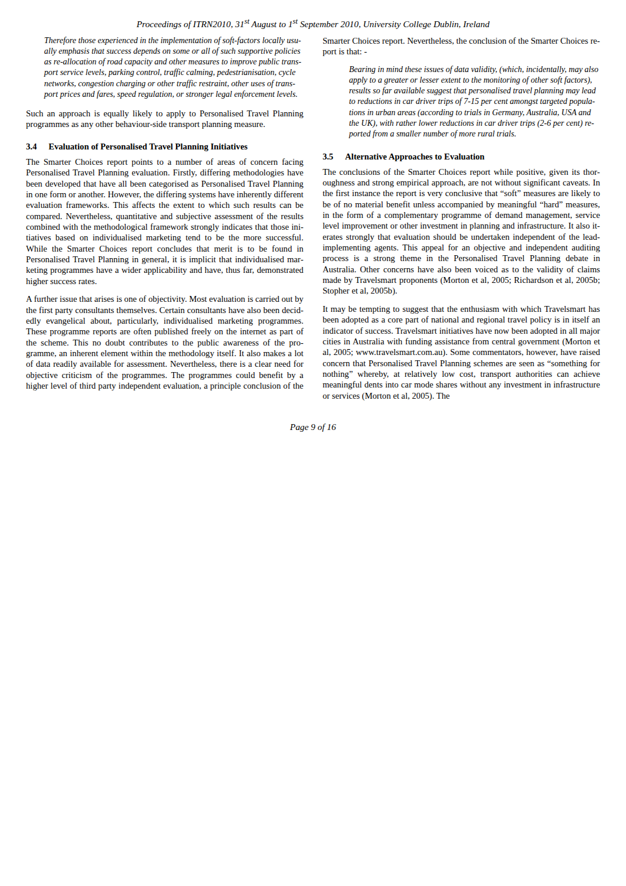Proceedings of ITRN2010, 31st August to 1st September 2010, University College Dublin, Ireland
Therefore those experienced in the implementation of soft-factors locally usually emphasis that success depends on some or all of such supportive policies as re-allocation of road capacity and other measures to improve public transport service levels, parking control, traffic calming, pedestrianisation, cycle networks, congestion charging or other traffic restraint, other uses of transport prices and fares, speed regulation, or stronger legal enforcement levels.
Such an approach is equally likely to apply to Personalised Travel Planning programmes as any other behaviour-side transport planning measure.
3.4 Evaluation of Personalised Travel Planning Initiatives
The Smarter Choices report points to a number of areas of concern facing Personalised Travel Planning evaluation. Firstly, differing methodologies have been developed that have all been categorised as Personalised Travel Planning in one form or another. However, the differing systems have inherently different evaluation frameworks. This affects the extent to which such results can be compared. Nevertheless, quantitative and subjective assessment of the results combined with the methodological framework strongly indicates that those initiatives based on individualised marketing tend to be the more successful. While the Smarter Choices report concludes that merit is to be found in Personalised Travel Planning in general, it is implicit that individualised marketing programmes have a wider applicability and have, thus far, demonstrated higher success rates.
A further issue that arises is one of objectivity. Most evaluation is carried out by the first party consultants themselves. Certain consultants have also been decidedly evangelical about, particularly, individualised marketing programmes. These programme reports are often published freely on the internet as part of the scheme. This no doubt contributes to the public awareness of the programme, an inherent element within the methodology itself. It also makes a lot of data readily available for assessment. Nevertheless, there is a clear need for objective criticism of the programmes. The programmes could benefit by a higher level of third party independent evaluation, a principle conclusion of the Smarter Choices report. Nevertheless, the conclusion of the Smarter Choices report is that: -
Bearing in mind these issues of data validity, (which, incidentally, may also apply to a greater or lesser extent to the monitoring of other soft factors), results so far available suggest that personalised travel planning may lead to reductions in car driver trips of 7-15 per cent amongst targeted populations in urban areas (according to trials in Germany, Australia, USA and the UK), with rather lower reductions in car driver trips (2-6 per cent) reported from a smaller number of more rural trials.
3.5 Alternative Approaches to Evaluation
The conclusions of the Smarter Choices report while positive, given its thoroughness and strong empirical approach, are not without significant caveats. In the first instance the report is very conclusive that “soft” measures are likely to be of no material benefit unless accompanied by meaningful “hard” measures, in the form of a complementary programme of demand management, service level improvement or other investment in planning and infrastructure. It also iterates strongly that evaluation should be undertaken independent of the lead-implementing agents. This appeal for an objective and independent auditing process is a strong theme in the Personalised Travel Planning debate in Australia. Other concerns have also been voiced as to the validity of claims made by Travelsmart proponents (Morton et al, 2005; Richardson et al, 2005b; Stopher et al, 2005b).
It may be tempting to suggest that the enthusiasm with which Travelsmart has been adopted as a core part of national and regional travel policy is in itself an indicator of success. Travelsmart initiatives have now been adopted in all major cities in Australia with funding assistance from central government (Morton et al, 2005; www.travelsmart.com.au). Some commentators, however, have raised concern that Personalised Travel Planning schemes are seen as “something for nothing” whereby, at relatively low cost, transport authorities can achieve meaningful dents into car mode shares without any investment in infrastructure or services (Morton et al, 2005). The
Page 9 of 16